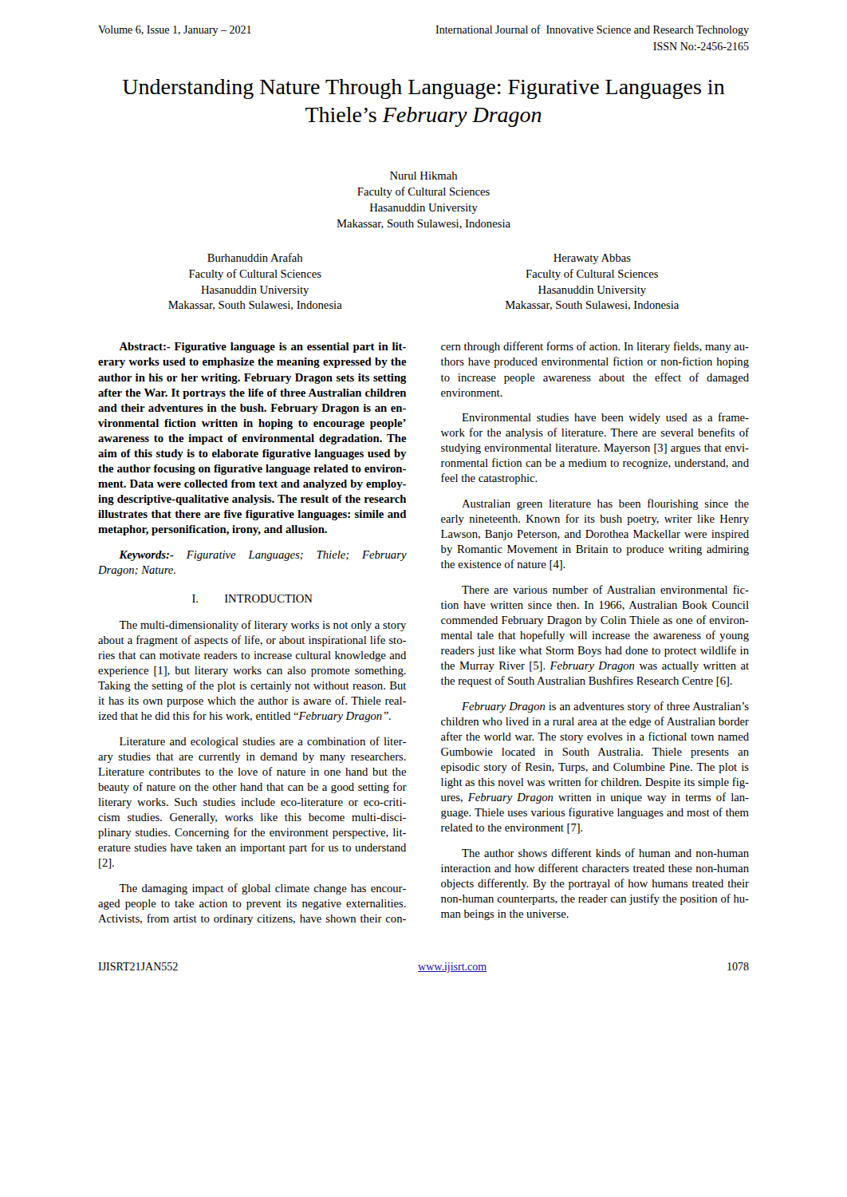Volume 6, Issue 1, January – 2021
International Journal of Innovative Science and Research Technology
ISSN No:-2456-2165
Understanding Nature Through Language: Figurative Languages in Thiele’s February Dragon
Nurul Hikmah
Faculty of Cultural Sciences
Hasanuddin University
Makassar, South Sulawesi, Indonesia
Burhanuddin Arafah
Faculty of Cultural Sciences
Hasanuddin University
Makassar, South Sulawesi, Indonesia
Herawaty Abbas
Faculty of Cultural Sciences
Hasanuddin University
Makassar, South Sulawesi, Indonesia
Abstract:- Figurative language is an essential part in literary works used to emphasize the meaning expressed by the author in his or her writing. February Dragon sets its setting after the War. It portrays the life of three Australian children and their adventures in the bush. February Dragon is an environmental fiction written in hoping to encourage people’ awareness to the impact of environmental degradation. The aim of this study is to elaborate figurative languages used by the author focusing on figurative language related to environment. Data were collected from text and analyzed by employing descriptive-qualitative analysis. The result of the research illustrates that there are five figurative languages: simile and metaphor, personification, irony, and allusion.
Keywords:- Figurative Languages; Thiele; February Dragon; Nature.
I. INTRODUCTION
The multi-dimensionality of literary works is not only a story about a fragment of aspects of life, or about inspirational life stories that can motivate readers to increase cultural knowledge and experience [1], but literary works can also promote something. Taking the setting of the plot is certainly not without reason. But it has its own purpose which the author is aware of. Thiele realized that he did this for his work, entitled “February Dragon”.
Literature and ecological studies are a combination of literary studies that are currently in demand by many researchers. Literature contributes to the love of nature in one hand but the beauty of nature on the other hand that can be a good setting for literary works. Such studies include eco-literature or eco-criticism studies. Generally, works like this become multi-disciplinary studies. Concerning for the environment perspective, literature studies have taken an important part for us to understand [2].
The damaging impact of global climate change has encouraged people to take action to prevent its negative externalities. Activists, from artist to ordinary citizens, have shown their concern through different forms of action. In literary fields, many authors have produced environmental fiction or non-fiction hoping to increase people awareness about the effect of damaged environment.
Environmental studies have been widely used as a framework for the analysis of literature. There are several benefits of studying environmental literature. Mayerson [3] argues that environmental fiction can be a medium to recognize, understand, and feel the catastrophic.
Australian green literature has been flourishing since the early nineteenth. Known for its bush poetry, writer like Henry Lawson, Banjo Peterson, and Dorothea Mackellar were inspired by Romantic Movement in Britain to produce writing admiring the existence of nature [4].
There are various number of Australian environmental fiction have written since then. In 1966, Australian Book Council commended February Dragon by Colin Thiele as one of environmental tale that hopefully will increase the awareness of young readers just like what Storm Boys had done to protect wildlife in the Murray River [5]. February Dragon was actually written at the request of South Australian Bushfires Research Centre [6].
February Dragon is an adventures story of three Australian’s children who lived in a rural area at the edge of Australian border after the world war. The story evolves in a fictional town named Gumbowie located in South Australia. Thiele presents an episodic story of Resin, Turps, and Columbine Pine. The plot is light as this novel was written for children. Despite its simple figures, February Dragon written in unique way in terms of language. Thiele uses various figurative languages and most of them related to the environment [7].
The author shows different kinds of human and non-human interaction and how different characters treated these non-human objects differently. By the portrayal of how humans treated their non-human counterparts, the reader can justify the position of human beings in the universe.
IJISRT21JAN552
www.ijisrt.com
1078